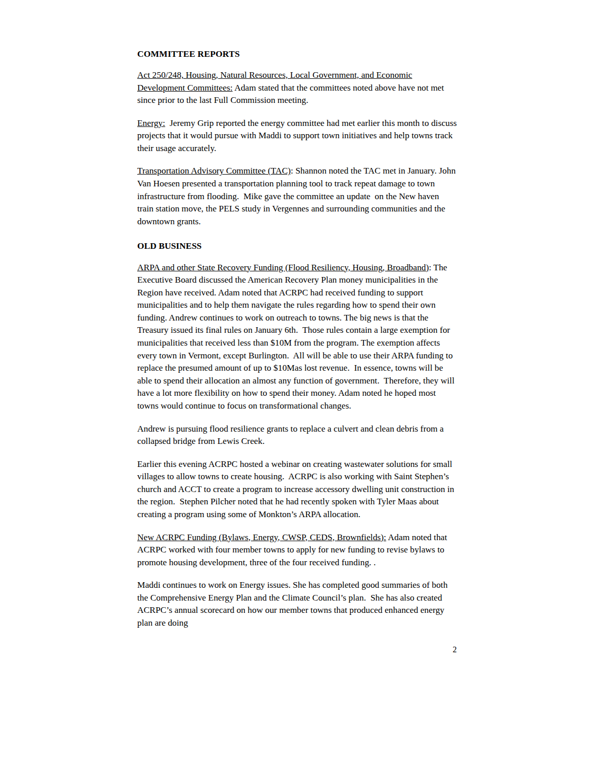COMMITTEE REPORTS
Act 250/248, Housing, Natural Resources, Local Government, and Economic Development Committees: Adam stated that the committees noted above have not met since prior to the last Full Commission meeting.
Energy: Jeremy Grip reported the energy committee had met earlier this month to discuss projects that it would pursue with Maddi to support town initiatives and help towns track their usage accurately.
Transportation Advisory Committee (TAC): Shannon noted the TAC met in January. John Van Hoesen presented a transportation planning tool to track repeat damage to town infrastructure from flooding. Mike gave the committee an update on the New haven train station move, the PELS study in Vergennes and surrounding communities and the downtown grants.
OLD BUSINESS
ARPA and other State Recovery Funding (Flood Resiliency, Housing, Broadband): The Executive Board discussed the American Recovery Plan money municipalities in the Region have received. Adam noted that ACRPC had received funding to support municipalities and to help them navigate the rules regarding how to spend their own funding. Andrew continues to work on outreach to towns. The big news is that the Treasury issued its final rules on January 6th. Those rules contain a large exemption for municipalities that received less than $10M from the program. The exemption affects every town in Vermont, except Burlington. All will be able to use their ARPA funding to replace the presumed amount of up to $10Mas lost revenue. In essence, towns will be able to spend their allocation an almost any function of government. Therefore, they will have a lot more flexibility on how to spend their money. Adam noted he hoped most towns would continue to focus on transformational changes.
Andrew is pursuing flood resilience grants to replace a culvert and clean debris from a collapsed bridge from Lewis Creek.
Earlier this evening ACRPC hosted a webinar on creating wastewater solutions for small villages to allow towns to create housing. ACRPC is also working with Saint Stephen’s church and ACCT to create a program to increase accessory dwelling unit construction in the region. Stephen Pilcher noted that he had recently spoken with Tyler Maas about creating a program using some of Monkton’s ARPA allocation.
New ACRPC Funding (Bylaws, Energy, CWSP, CEDS, Brownfields): Adam noted that ACRPC worked with four member towns to apply for new funding to revise bylaws to promote housing development, three of the four received funding. .
Maddi continues to work on Energy issues. She has completed good summaries of both the Comprehensive Energy Plan and the Climate Council’s plan. She has also created ACRPC’s annual scorecard on how our member towns that produced enhanced energy plan are doing
2